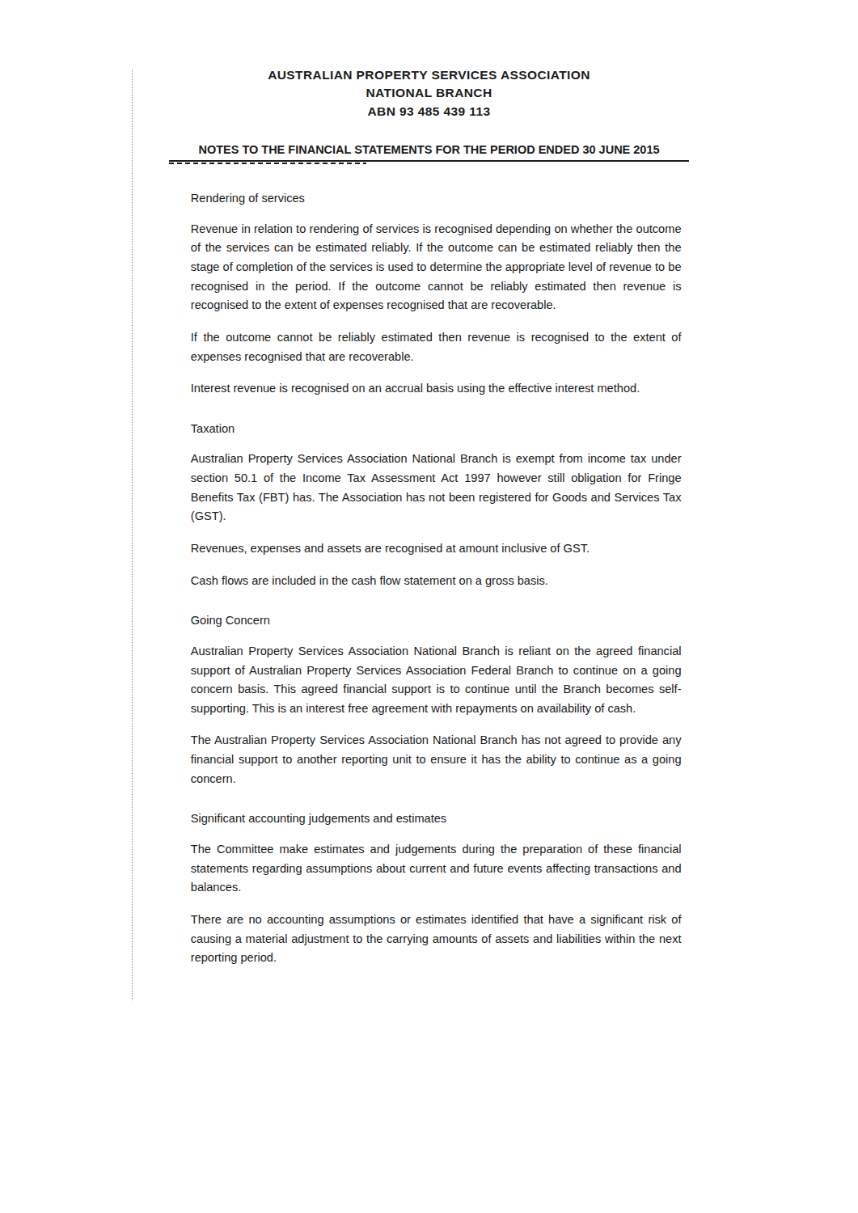AUSTRALIAN PROPERTY SERVICES ASSOCIATION NATIONAL BRANCH ABN 93 485 439 113
NOTES TO THE FINANCIAL STATEMENTS FOR THE PERIOD ENDED 30 JUNE 2015
Rendering of services
Revenue in relation to rendering of services is recognised depending on whether the outcome of the services can be estimated reliably. If the outcome can be estimated reliably then the stage of completion of the services is used to determine the appropriate level of revenue to be recognised in the period. If the outcome cannot be reliably estimated then revenue is recognised to the extent of expenses recognised that are recoverable.
If the outcome cannot be reliably estimated then revenue is recognised to the extent of expenses recognised that are recoverable.
Interest revenue is recognised on an accrual basis using the effective interest method.
Taxation
Australian Property Services Association National Branch is exempt from income tax under section 50.1 of the Income Tax Assessment Act 1997 however still obligation for Fringe Benefits Tax (FBT) has. The Association has not been registered for Goods and Services Tax (GST).
Revenues, expenses and assets are recognised at amount inclusive of GST.
Cash flows are included in the cash flow statement on a gross basis.
Going Concern
Australian Property Services Association National Branch is reliant on the agreed financial support of Australian Property Services Association Federal Branch to continue on a going concern basis. This agreed financial support is to continue until the Branch becomes self-supporting. This is an interest free agreement with repayments on availability of cash.
The Australian Property Services Association National Branch has not agreed to provide any financial support to another reporting unit to ensure it has the ability to continue as a going concern.
Significant accounting judgements and estimates
The Committee make estimates and judgements during the preparation of these financial statements regarding assumptions about current and future events affecting transactions and balances.
There are no accounting assumptions or estimates identified that have a significant risk of causing a material adjustment to the carrying amounts of assets and liabilities within the next reporting period.